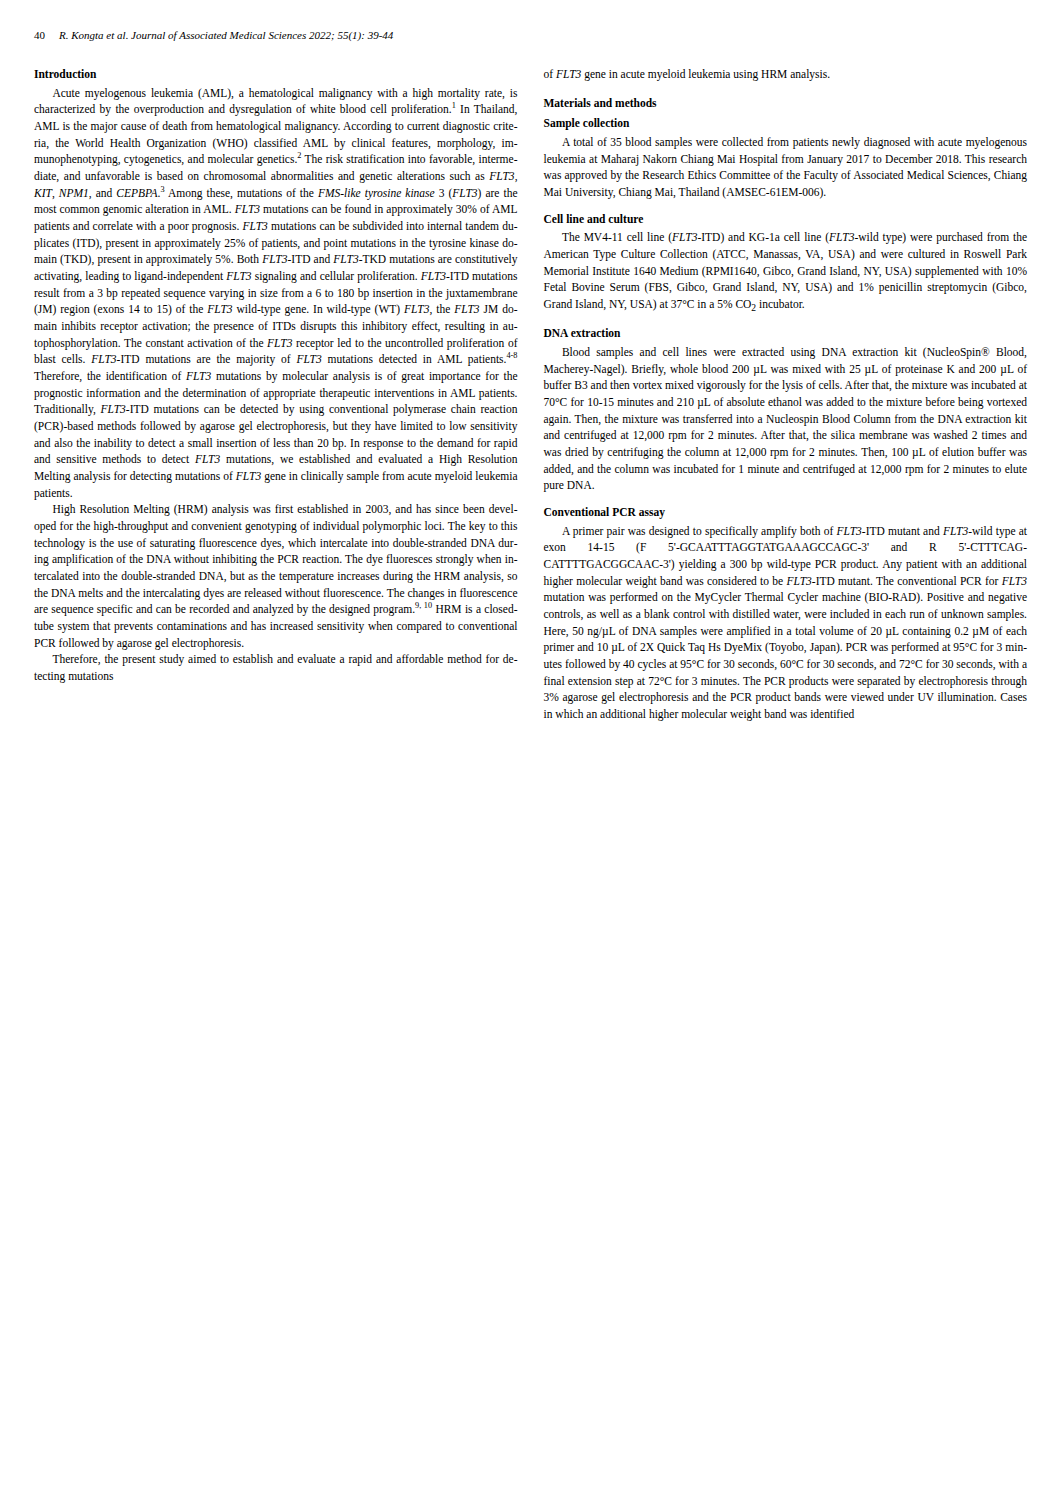40 R. Kongta et al. Journal of Associated Medical Sciences 2022; 55(1): 39-44
Introduction
Acute myelogenous leukemia (AML), a hematological malignancy with a high mortality rate, is characterized by the overproduction and dysregulation of white blood cell proliferation.1 In Thailand, AML is the major cause of death from hematological malignancy. According to current diagnostic criteria, the World Health Organization (WHO) classified AML by clinical features, morphology, immunophenotyping, cytogenetics, and molecular genetics.2 The risk stratification into favorable, intermediate, and unfavorable is based on chromosomal abnormalities and genetic alterations such as FLT3, KIT, NPM1, and CEPBPA.3 Among these, mutations of the FMS-like tyrosine kinase 3 (FLT3) are the most common genomic alteration in AML. FLT3 mutations can be found in approximately 30% of AML patients and correlate with a poor prognosis. FLT3 mutations can be subdivided into internal tandem duplicates (ITD), present in approximately 25% of patients, and point mutations in the tyrosine kinase domain (TKD), present in approximately 5%. Both FLT3-ITD and FLT3-TKD mutations are constitutively activating, leading to ligand-independent FLT3 signaling and cellular proliferation. FLT3-ITD mutations result from a 3 bp repeated sequence varying in size from a 6 to 180 bp insertion in the juxtamembrane (JM) region (exons 14 to 15) of the FLT3 wild-type gene. In wild-type (WT) FLT3, the FLT3 JM domain inhibits receptor activation; the presence of ITDs disrupts this inhibitory effect, resulting in autophosphorylation. The constant activation of the FLT3 receptor led to the uncontrolled proliferation of blast cells. FLT3-ITD mutations are the majority of FLT3 mutations detected in AML patients.4-8 Therefore, the identification of FLT3 mutations by molecular analysis is of great importance for the prognostic information and the determination of appropriate therapeutic interventions in AML patients. Traditionally, FLT3-ITD mutations can be detected by using conventional polymerase chain reaction (PCR)-based methods followed by agarose gel electrophoresis, but they have limited to low sensitivity and also the inability to detect a small insertion of less than 20 bp. In response to the demand for rapid and sensitive methods to detect FLT3 mutations, we established and evaluated a High Resolution Melting analysis for detecting mutations of FLT3 gene in clinically sample from acute myeloid leukemia patients.
High Resolution Melting (HRM) analysis was first established in 2003, and has since been developed for the high-throughput and convenient genotyping of individual polymorphic loci. The key to this technology is the use of saturating fluorescence dyes, which intercalate into double-stranded DNA during amplification of the DNA without inhibiting the PCR reaction. The dye fluoresces strongly when intercalated into the double-stranded DNA, but as the temperature increases during the HRM analysis, so the DNA melts and the intercalating dyes are released without fluorescence. The changes in fluorescence are sequence specific and can be recorded and analyzed by the designed program.9, 10 HRM is a closed-tube system that prevents contaminations and has increased sensitivity when compared to conventional PCR followed by agarose gel electrophoresis.
Therefore, the present study aimed to establish and evaluate a rapid and affordable method for detecting mutations
of FLT3 gene in acute myeloid leukemia using HRM analysis.
Materials and methods
Sample collection
A total of 35 blood samples were collected from patients newly diagnosed with acute myelogenous leukemia at Maharaj Nakorn Chiang Mai Hospital from January 2017 to December 2018. This research was approved by the Research Ethics Committee of the Faculty of Associated Medical Sciences, Chiang Mai University, Chiang Mai, Thailand (AMSEC-61EM-006).
Cell line and culture
The MV4-11 cell line (FLT3-ITD) and KG-1a cell line (FLT3-wild type) were purchased from the American Type Culture Collection (ATCC, Manassas, VA, USA) and were cultured in Roswell Park Memorial Institute 1640 Medium (RPMI1640, Gibco, Grand Island, NY, USA) supplemented with 10% Fetal Bovine Serum (FBS, Gibco, Grand Island, NY, USA) and 1% penicillin streptomycin (Gibco, Grand Island, NY, USA) at 37°C in a 5% CO2 incubator.
DNA extraction
Blood samples and cell lines were extracted using DNA extraction kit (NucleoSpin® Blood, Macherey-Nagel). Briefly, whole blood 200 µL was mixed with 25 µL of proteinase K and 200 µL of buffer B3 and then vortex mixed vigorously for the lysis of cells. After that, the mixture was incubated at 70°C for 10-15 minutes and 210 µL of absolute ethanol was added to the mixture before being vortexed again. Then, the mixture was transferred into a Nucleospin Blood Column from the DNA extraction kit and centrifuged at 12,000 rpm for 2 minutes. After that, the silica membrane was washed 2 times and was dried by centrifuging the column at 12,000 rpm for 2 minutes. Then, 100 µL of elution buffer was added, and the column was incubated for 1 minute and centrifuged at 12,000 rpm for 2 minutes to elute pure DNA.
Conventional PCR assay
A primer pair was designed to specifically amplify both of FLT3-ITD mutant and FLT3-wild type at exon 14-15 (F 5'-GCAATTTAGGTATGAAAGCCAGC-3' and R 5'-CTTTCAG-CATTTTGACGGCAAC-3') yielding a 300 bp wild-type PCR product. Any patient with an additional higher molecular weight band was considered to be FLT3-ITD mutant. The conventional PCR for FLT3 mutation was performed on the MyCycler Thermal Cycler machine (BIO-RAD). Positive and negative controls, as well as a blank control with distilled water, were included in each run of unknown samples. Here, 50 ng/µL of DNA samples were amplified in a total volume of 20 µL containing 0.2 µM of each primer and 10 µL of 2X Quick Taq Hs DyeMix (Toyobo, Japan). PCR was performed at 95°C for 3 minutes followed by 40 cycles at 95°C for 30 seconds, 60°C for 30 seconds, and 72°C for 30 seconds, with a final extension step at 72°C for 3 minutes. The PCR products were separated by electrophoresis through 3% agarose gel electrophoresis and the PCR product bands were viewed under UV illumination. Cases in which an additional higher molecular weight band was identified